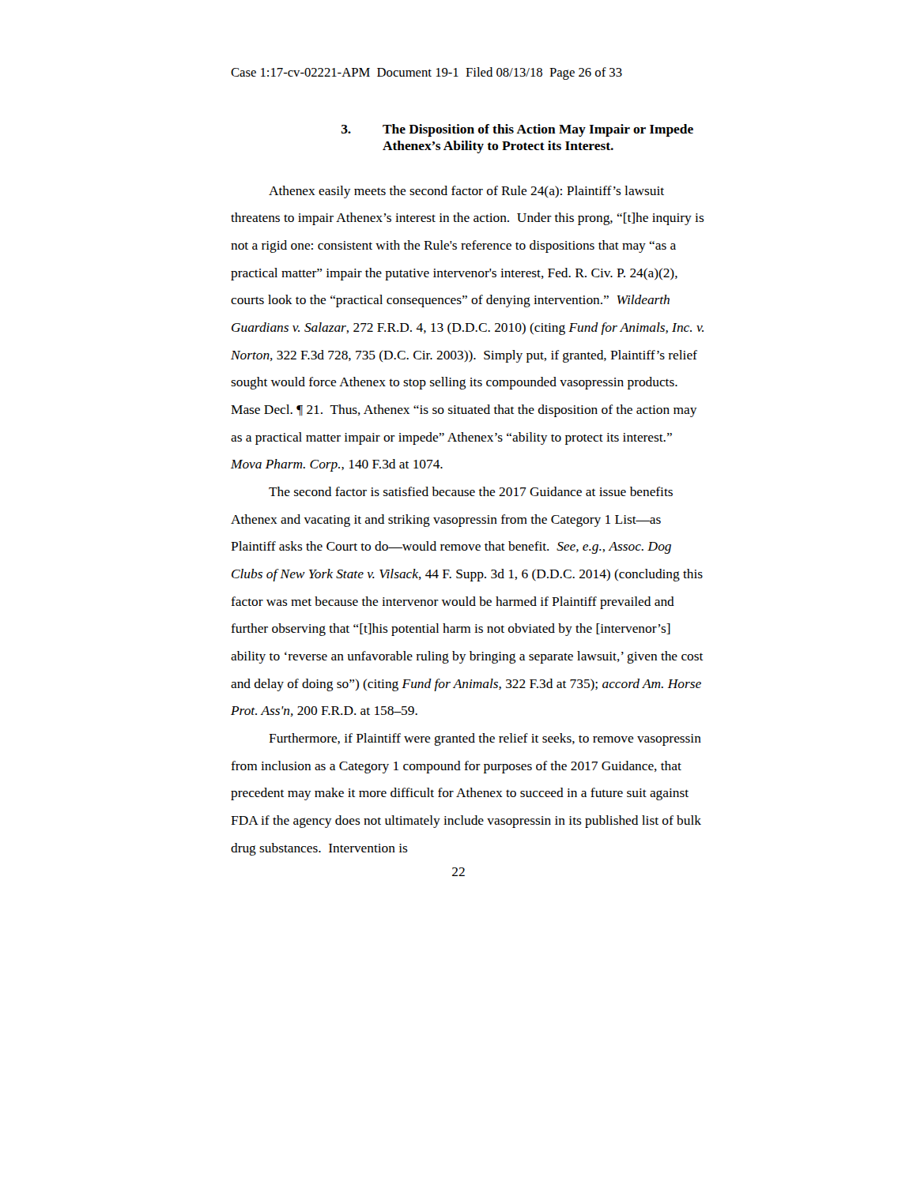Case 1:17-cv-02221-APM Document 19-1 Filed 08/13/18 Page 26 of 33
3. The Disposition of this Action May Impair or Impede Athenex’s Ability to Protect its Interest.
Athenex easily meets the second factor of Rule 24(a): Plaintiff’s lawsuit threatens to impair Athenex’s interest in the action. Under this prong, “[t]he inquiry is not a rigid one: consistent with the Rule's reference to dispositions that may “as a practical matter” impair the putative intervenor's interest, Fed. R. Civ. P. 24(a)(2), courts look to the “practical consequences” of denying intervention.” Wildearth Guardians v. Salazar, 272 F.R.D. 4, 13 (D.D.C. 2010) (citing Fund for Animals, Inc. v. Norton, 322 F.3d 728, 735 (D.C. Cir. 2003)). Simply put, if granted, Plaintiff’s relief sought would force Athenex to stop selling its compounded vasopressin products. Mase Decl. ¶ 21. Thus, Athenex “is so situated that the disposition of the action may as a practical matter impair or impede” Athenex’s “ability to protect its interest.” Mova Pharm. Corp., 140 F.3d at 1074.
The second factor is satisfied because the 2017 Guidance at issue benefits Athenex and vacating it and striking vasopressin from the Category 1 List—as Plaintiff asks the Court to do—would remove that benefit. See, e.g., Assoc. Dog Clubs of New York State v. Vilsack, 44 F. Supp. 3d 1, 6 (D.D.C. 2014) (concluding this factor was met because the intervenor would be harmed if Plaintiff prevailed and further observing that “[t]his potential harm is not obviated by the [intervenor’s] ability to ‘reverse an unfavorable ruling by bringing a separate lawsuit,’ given the cost and delay of doing so”) (citing Fund for Animals, 322 F.3d at 735); accord Am. Horse Prot. Ass'n, 200 F.R.D. at 158–59.
Furthermore, if Plaintiff were granted the relief it seeks, to remove vasopressin from inclusion as a Category 1 compound for purposes of the 2017 Guidance, that precedent may make it more difficult for Athenex to succeed in a future suit against FDA if the agency does not ultimately include vasopressin in its published list of bulk drug substances. Intervention is
22